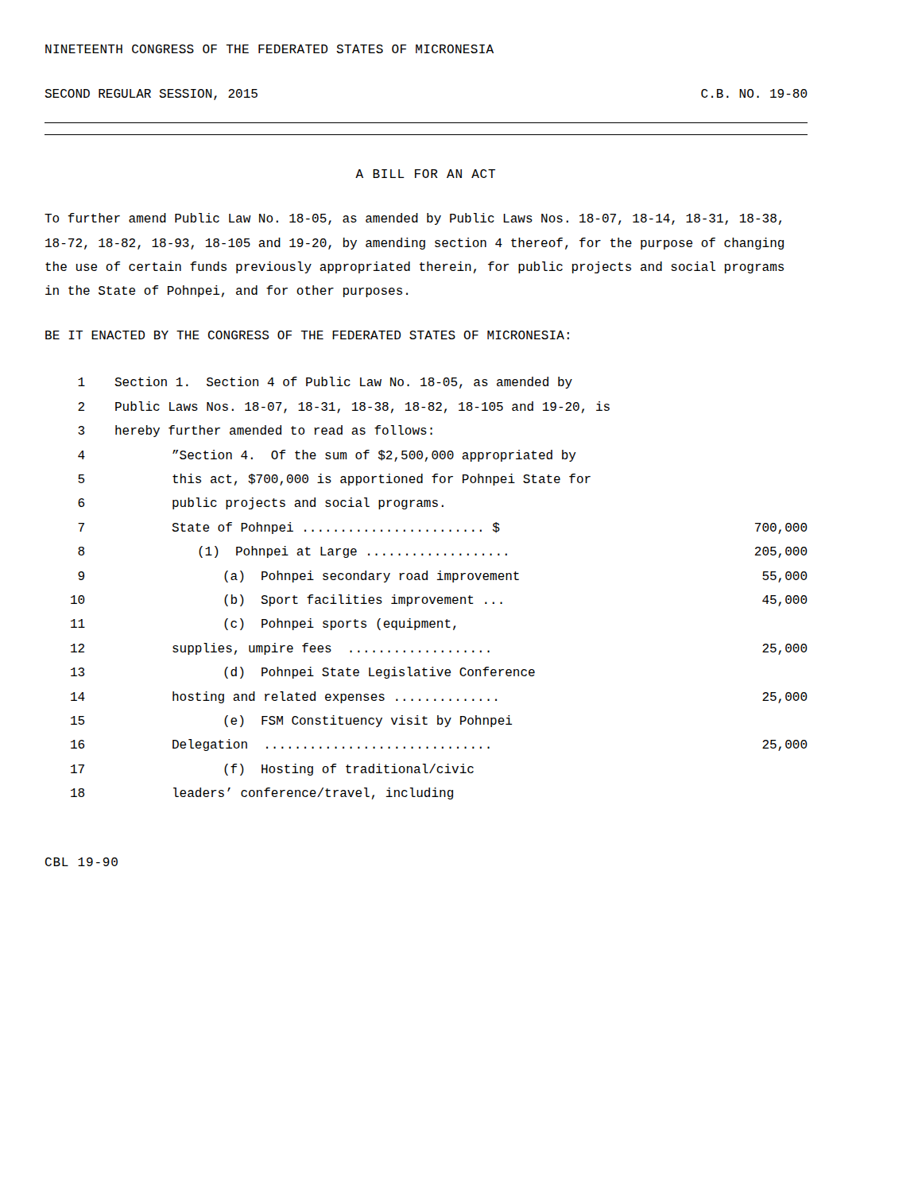NINETEENTH CONGRESS OF THE FEDERATED STATES OF MICRONESIA
SECOND REGULAR SESSION, 2015 C.B. NO. 19-80
A BILL FOR AN ACT
To further amend Public Law No. 18-05, as amended by Public Laws Nos. 18-07, 18-14, 18-31, 18-38, 18-72, 18-82, 18-93, 18-105 and 19-20, by amending section 4 thereof, for the purpose of changing the use of certain funds previously appropriated therein, for public projects and social programs in the State of Pohnpei, and for other purposes.
BE IT ENACTED BY THE CONGRESS OF THE FEDERATED STATES OF MICRONESIA:
Section 1. Section 4 of Public Law No. 18-05, as amended by
Public Laws Nos. 18-07, 18-31, 18-38, 18-82, 18-105 and 19-20, is
hereby further amended to read as follows:
”Section 4. Of the sum of $2,500,000 appropriated by
this act, $700,000 is apportioned for Pohnpei State for
public projects and social programs.
State of Pohnpei ........................ $700,000
(1) Pohnpei at Large ................... 205,000
(a) Pohnpei secondary road improvement 55,000
(b) Sport facilities improvement ... 45,000
(c) Pohnpei sports (equipment,
supplies, umpire fees ................... 25,000
(d) Pohnpei State Legislative Conference
hosting and related expenses .............. 25,000
(e) FSM Constituency visit by Pohnpei
Delegation .............................. 25,000
(f) Hosting of traditional/civic
leaders’ conference/travel, including
CBL 19-90